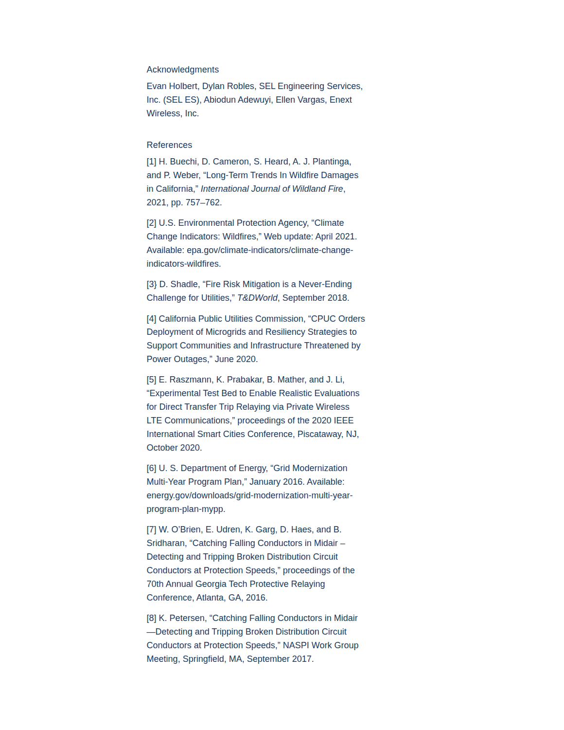Acknowledgments
Evan Holbert, Dylan Robles, SEL Engineering Services, Inc. (SEL ES), Abiodun Adewuyi, Ellen Vargas, Enext Wireless, Inc.
References
[1] H. Buechi, D. Cameron, S. Heard, A. J. Plantinga, and P. Weber, “Long-Term Trends In Wildfire Damages in California,” International Journal of Wildland Fire, 2021, pp. 757–762.
[2] U.S. Environmental Protection Agency, “Climate Change Indicators: Wildfires,” Web update: April 2021. Available: epa.gov/climate-indicators/climate-change-indicators-wildfires.
[3} D. Shadle, “Fire Risk Mitigation is a Never-Ending Challenge for Utilities,” T&DWorld, September 2018.
[4] California Public Utilities Commission, “CPUC Orders Deployment of Microgrids and Resiliency Strategies to Support Communities and Infrastructure Threatened by Power Outages,” June 2020.
[5] E. Raszmann, K. Prabakar, B. Mather, and J. Li, “Experimental Test Bed to Enable Realistic Evaluations for Direct Transfer Trip Relaying via Private Wireless LTE Communications,” proceedings of the 2020 IEEE International Smart Cities Conference, Piscataway, NJ, October 2020.
[6] U. S. Department of Energy, “Grid Modernization Multi-Year Program Plan,” January 2016. Available: energy.gov/downloads/grid-modernization-multi-year-program-plan-mypp.
[7] W. O’Brien, E. Udren, K. Garg, D. Haes, and B. Sridharan, “Catching Falling Conductors in Midair – Detecting and Tripping Broken Distribution Circuit Conductors at Protection Speeds,” proceedings of the 70th Annual Georgia Tech Protective Relaying Conference, Atlanta, GA, 2016.
[8] K. Petersen, “Catching Falling Conductors in Midair—Detecting and Tripping Broken Distribution Circuit Conductors at Protection Speeds,” NASPI Work Group Meeting, Springfield, MA, September 2017.